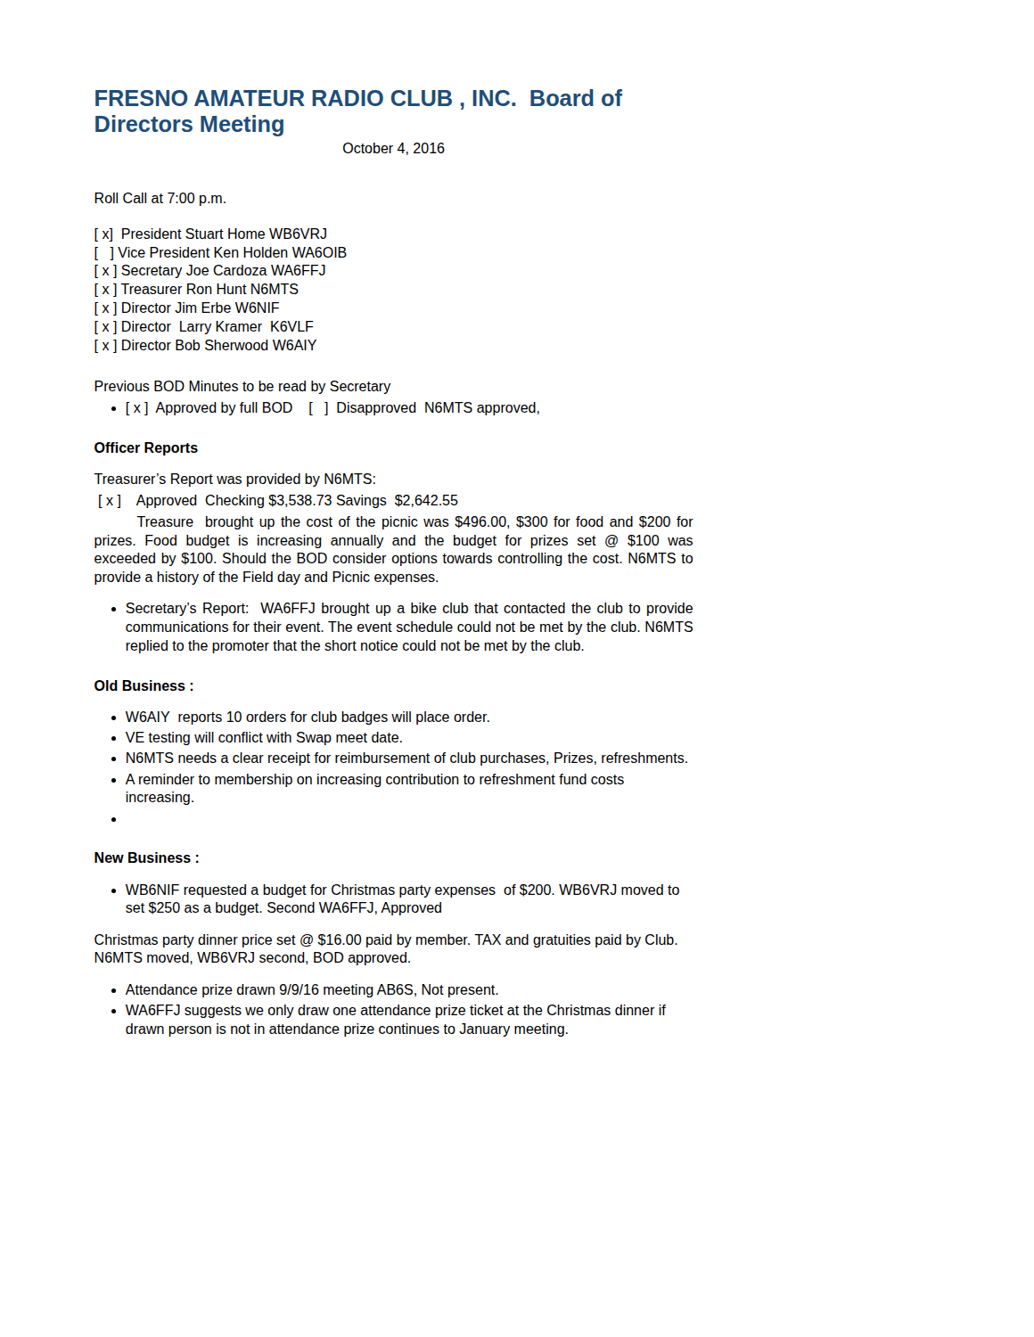FRESNO AMATEUR RADIO CLUB , INC. Board of Directors Meeting
October 4, 2016
Roll Call at 7:00 p.m.
[ x] President Stuart Home WB6VRJ
[ ] Vice President Ken Holden WA6OIB
[ x ] Secretary Joe Cardoza WA6FFJ
[ x ] Treasurer Ron Hunt N6MTS
[ x ] Director Jim Erbe W6NIF
[ x ] Director Larry Kramer K6VLF
[ x ] Director Bob Sherwood W6AIY
Previous BOD Minutes to be read by Secretary
[ x ] Approved by full BOD [ ] Disapproved N6MTS approved,
Officer Reports
Treasurer’s Report was provided by N6MTS:
[ x ] Approved Checking $3,538.73 Savings $2,642.55
Treasure brought up the cost of the picnic was $496.00, $300 for food and $200 for prizes. Food budget is increasing annually and the budget for prizes set @ $100 was exceeded by $100. Should the BOD consider options towards controlling the cost. N6MTS to provide a history of the Field day and Picnic expenses.
Secretary’s Report: WA6FFJ brought up a bike club that contacted the club to provide communications for their event. The event schedule could not be met by the club. N6MTS replied to the promoter that the short notice could not be met by the club.
Old Business :
W6AIY reports 10 orders for club badges will place order.
VE testing will conflict with Swap meet date.
N6MTS needs a clear receipt for reimbursement of club purchases, Prizes, refreshments.
A reminder to membership on increasing contribution to refreshment fund costs increasing.
New Business :
WB6NIF requested a budget for Christmas party expenses of $200. WB6VRJ moved to set $250 as a budget. Second WA6FFJ, Approved
Christmas party dinner price set @ $16.00 paid by member. TAX and gratuities paid by Club. N6MTS moved, WB6VRJ second, BOD approved.
Attendance prize drawn 9/9/16 meeting AB6S, Not present.
WA6FFJ suggests we only draw one attendance prize ticket at the Christmas dinner if drawn person is not in attendance prize continues to January meeting.